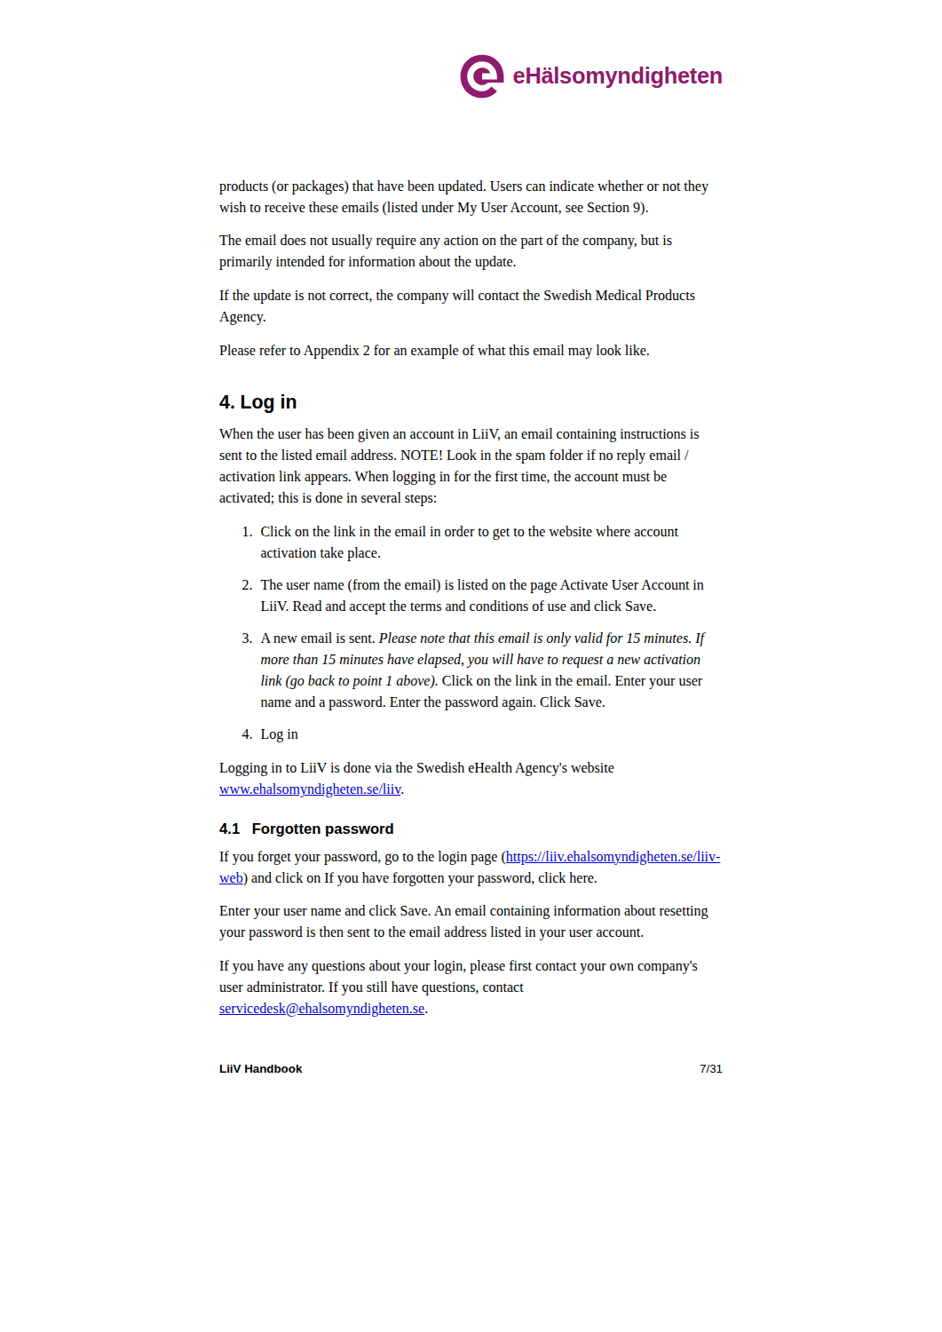eHälsomyndigheten
products (or packages) that have been updated. Users can indicate whether or not they wish to receive these emails (listed under My User Account, see Section 9).
The email does not usually require any action on the part of the company, but is primarily intended for information about the update.
If the update is not correct, the company will contact the Swedish Medical Products Agency.
Please refer to Appendix 2 for an example of what this email may look like.
4. Log in
When the user has been given an account in LiiV, an email containing instructions is sent to the listed email address. NOTE! Look in the spam folder if no reply email / activation link appears. When logging in for the first time, the account must be activated; this is done in several steps:
Click on the link in the email in order to get to the website where account activation take place.
The user name (from the email) is listed on the page Activate User Account in LiiV. Read and accept the terms and conditions of use and click Save.
A new email is sent. Please note that this email is only valid for 15 minutes. If more than 15 minutes have elapsed, you will have to request a new activation link (go back to point 1 above). Click on the link in the email. Enter your user name and a password. Enter the password again. Click Save.
Log in
Logging in to LiiV is done via the Swedish eHealth Agency's website www.ehalsomyndigheten.se/liiv.
4.1 Forgotten password
If you forget your password, go to the login page (https://liiv.ehalsomyndigheten.se/liiv-web) and click on If you have forgotten your password, click here.
Enter your user name and click Save. An email containing information about resetting your password is then sent to the email address listed in your user account.
If you have any questions about your login, please first contact your own company's user administrator. If you still have questions, contact servicedesk@ehalsomyndigheten.se.
LiiV Handbook 7/31